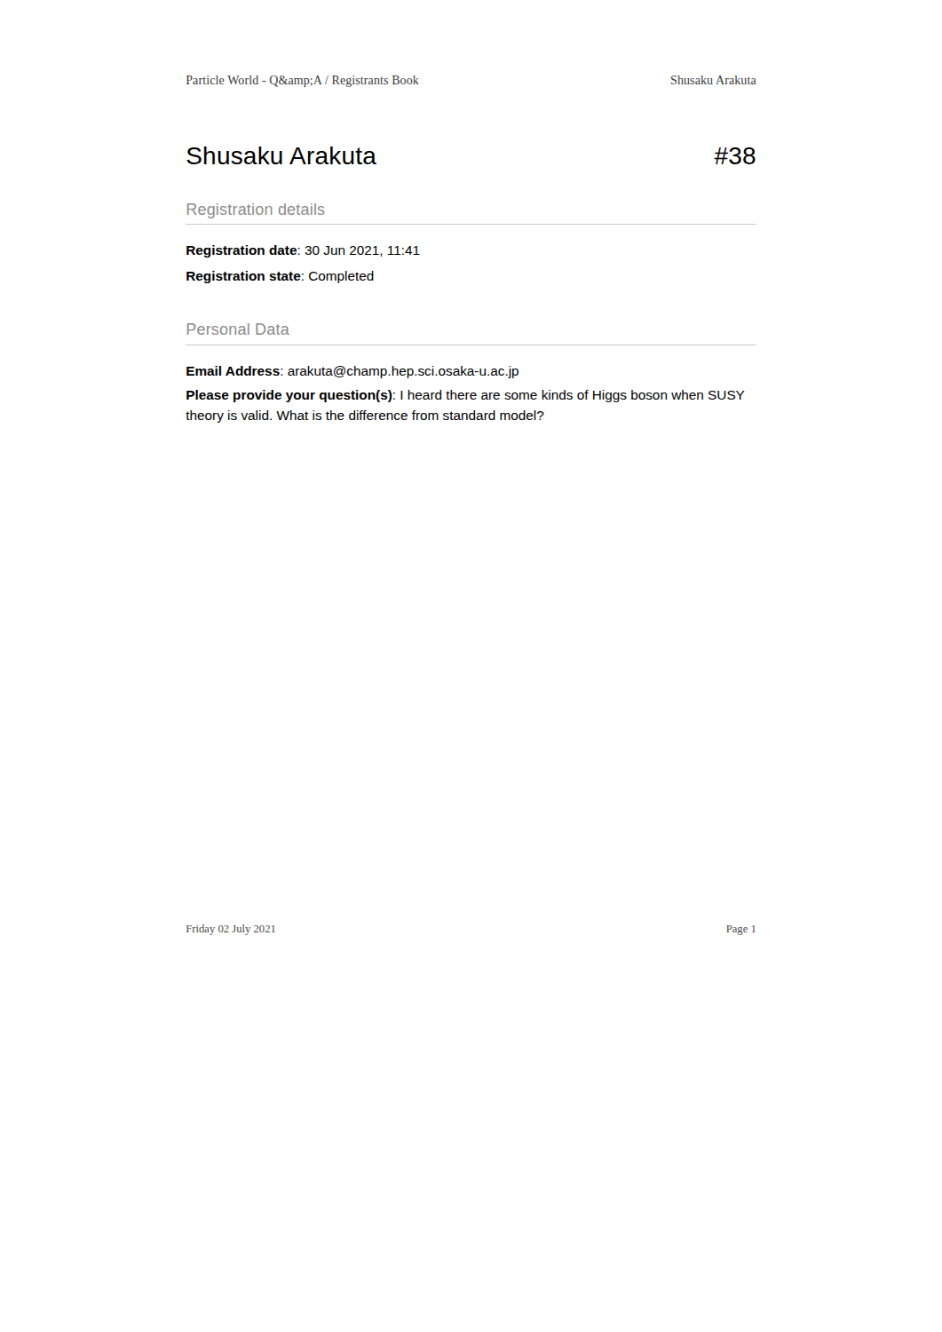Particle World - Q&amp;A / Registrants Book Shusaku Arakuta
Shusaku Arakuta
#38
Registration details
Registration date: 30 Jun 2021, 11:41
Registration state: Completed
Personal Data
Email Address: arakuta@champ.hep.sci.osaka-u.ac.jp
Please provide your question(s): I heard there are some kinds of Higgs boson when SUSY theory is valid. What is the difference from standard model?
Friday 02 July 2021 Page 1